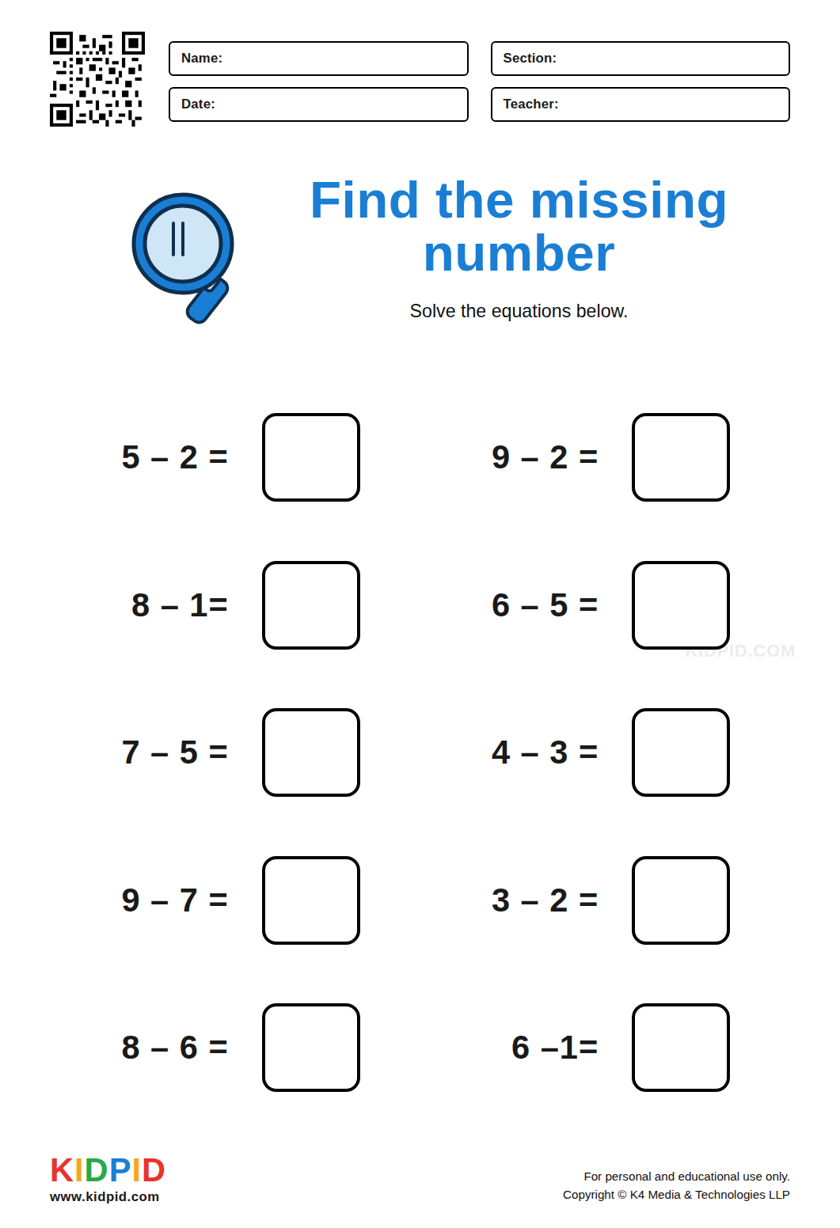Name:
Section:
Date:
Teacher:
Find the missing
number
Solve the equations below.
KIDPID.COM
5 – 2 =
9 – 2 =
8 – 1=
6 – 5 =
7 – 5 =
4 – 3 =
9 – 7 =
3 – 2 =
8 – 6 =
6 –1=
KIDPID
www.kidpid.com
For personal and educational use only.
Copyright © K4 Media & Technologies LLP